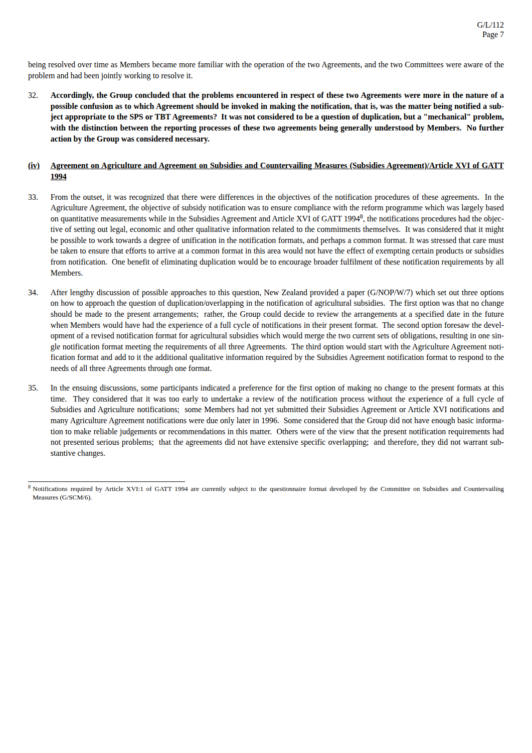G/L/112
Page 7
being resolved over time as Members became more familiar with the operation of the two Agreements, and the two Committees were aware of the problem and had been jointly working to resolve it.
32.
Accordingly, the Group concluded that the problems encountered in respect of these two Agreements were more in the nature of a possible confusion as to which Agreement should be invoked in making the notification, that is, was the matter being notified a subject appropriate to the SPS or TBT Agreements? It was not considered to be a question of duplication, but a "mechanical" problem, with the distinction between the reporting processes of these two agreements being generally understood by Members. No further action by the Group was considered necessary.
(iv)
Agreement on Agriculture and Agreement on Subsidies and Countervailing Measures (Subsidies Agreement)/Article XVI of GATT 1994
33.
From the outset, it was recognized that there were differences in the objectives of the notification procedures of these agreements. In the Agriculture Agreement, the objective of subsidy notification was to ensure compliance with the reform programme which was largely based on quantitative measurements while in the Subsidies Agreement and Article XVI of GATT 19948, the notifications procedures had the objective of setting out legal, economic and other qualitative information related to the commitments themselves. It was considered that it might be possible to work towards a degree of unification in the notification formats, and perhaps a common format. It was stressed that care must be taken to ensure that efforts to arrive at a common format in this area would not have the effect of exempting certain products or subsidies from notification. One benefit of eliminating duplication would be to encourage broader fulfilment of these notification requirements by all Members.
34.
After lengthy discussion of possible approaches to this question, New Zealand provided a paper (G/NOP/W/7) which set out three options on how to approach the question of duplication/overlapping in the notification of agricultural subsidies. The first option was that no change should be made to the present arrangements; rather, the Group could decide to review the arrangements at a specified date in the future when Members would have had the experience of a full cycle of notifications in their present format. The second option foresaw the development of a revised notification format for agricultural subsidies which would merge the two current sets of obligations, resulting in one single notification format meeting the requirements of all three Agreements. The third option would start with the Agriculture Agreement notification format and add to it the additional qualitative information required by the Subsidies Agreement notification format to respond to the needs of all three Agreements through one format.
35.
In the ensuing discussions, some participants indicated a preference for the first option of making no change to the present formats at this time. They considered that it was too early to undertake a review of the notification process without the experience of a full cycle of Subsidies and Agriculture notifications; some Members had not yet submitted their Subsidies Agreement or Article XVI notifications and many Agriculture Agreement notifications were due only later in 1996. Some considered that the Group did not have enough basic information to make reliable judgements or recommendations in this matter. Others were of the view that the present notification requirements had not presented serious problems; that the agreements did not have extensive specific overlapping; and therefore, they did not warrant substantive changes.
8
Notifications required by Article XVI:1 of GATT 1994 are currently subject to the questionnaire format developed by the Committee on Subsidies and Countervailing Measures (G/SCM/6).